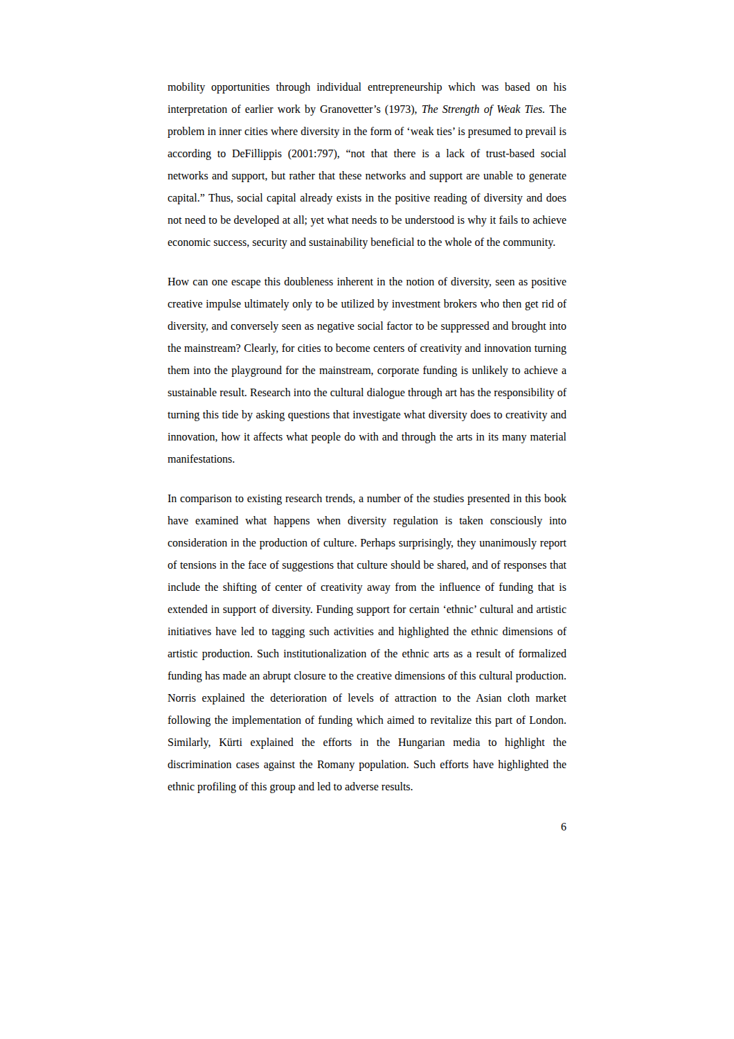mobility opportunities through individual entrepreneurship which was based on his interpretation of earlier work by Granovetter’s (1973), The Strength of Weak Ties. The problem in inner cities where diversity in the form of ‘weak ties’ is presumed to prevail is according to DeFillippis (2001:797), “not that there is a lack of trust-based social networks and support, but rather that these networks and support are unable to generate capital.” Thus, social capital already exists in the positive reading of diversity and does not need to be developed at all; yet what needs to be understood is why it fails to achieve economic success, security and sustainability beneficial to the whole of the community.
How can one escape this doubleness inherent in the notion of diversity, seen as positive creative impulse ultimately only to be utilized by investment brokers who then get rid of diversity, and conversely seen as negative social factor to be suppressed and brought into the mainstream? Clearly, for cities to become centers of creativity and innovation turning them into the playground for the mainstream, corporate funding is unlikely to achieve a sustainable result. Research into the cultural dialogue through art has the responsibility of turning this tide by asking questions that investigate what diversity does to creativity and innovation, how it affects what people do with and through the arts in its many material manifestations.
In comparison to existing research trends, a number of the studies presented in this book have examined what happens when diversity regulation is taken consciously into consideration in the production of culture. Perhaps surprisingly, they unanimously report of tensions in the face of suggestions that culture should be shared, and of responses that include the shifting of center of creativity away from the influence of funding that is extended in support of diversity. Funding support for certain ‘ethnic’ cultural and artistic initiatives have led to tagging such activities and highlighted the ethnic dimensions of artistic production. Such institutionalization of the ethnic arts as a result of formalized funding has made an abrupt closure to the creative dimensions of this cultural production. Norris explained the deterioration of levels of attraction to the Asian cloth market following the implementation of funding which aimed to revitalize this part of London. Similarly, Kürti explained the efforts in the Hungarian media to highlight the discrimination cases against the Romany population. Such efforts have highlighted the ethnic profiling of this group and led to adverse results.
6